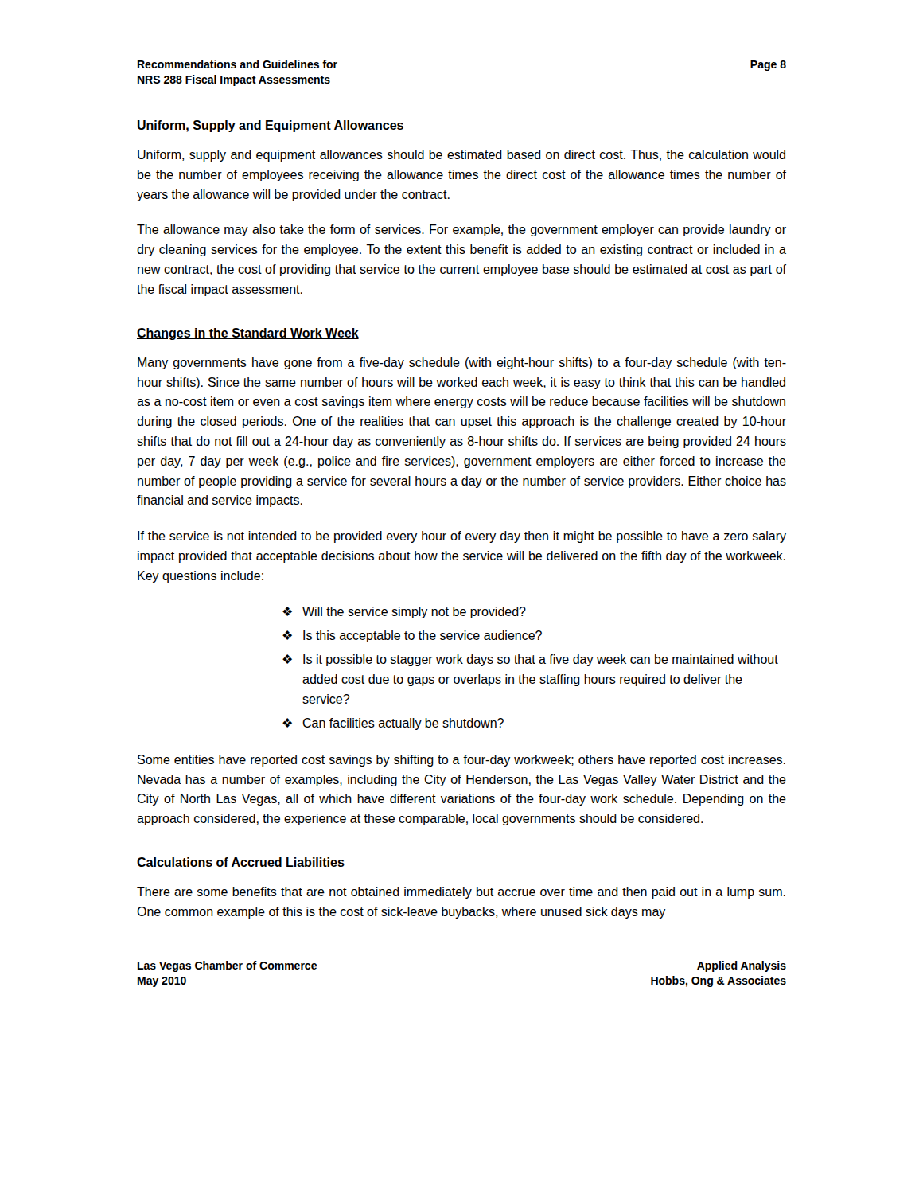Recommendations and Guidelines for
NRS 288 Fiscal Impact Assessments
Page 8
Uniform, Supply and Equipment Allowances
Uniform, supply and equipment allowances should be estimated based on direct cost. Thus, the calculation would be the number of employees receiving the allowance times the direct cost of the allowance times the number of years the allowance will be provided under the contract.
The allowance may also take the form of services. For example, the government employer can provide laundry or dry cleaning services for the employee. To the extent this benefit is added to an existing contract or included in a new contract, the cost of providing that service to the current employee base should be estimated at cost as part of the fiscal impact assessment.
Changes in the Standard Work Week
Many governments have gone from a five-day schedule (with eight-hour shifts) to a four-day schedule (with ten-hour shifts). Since the same number of hours will be worked each week, it is easy to think that this can be handled as a no-cost item or even a cost savings item where energy costs will be reduce because facilities will be shutdown during the closed periods. One of the realities that can upset this approach is the challenge created by 10-hour shifts that do not fill out a 24-hour day as conveniently as 8-hour shifts do. If services are being provided 24 hours per day, 7 day per week (e.g., police and fire services), government employers are either forced to increase the number of people providing a service for several hours a day or the number of service providers. Either choice has financial and service impacts.
If the service is not intended to be provided every hour of every day then it might be possible to have a zero salary impact provided that acceptable decisions about how the service will be delivered on the fifth day of the workweek. Key questions include:
Will the service simply not be provided?
Is this acceptable to the service audience?
Is it possible to stagger work days so that a five day week can be maintained without added cost due to gaps or overlaps in the staffing hours required to deliver the service?
Can facilities actually be shutdown?
Some entities have reported cost savings by shifting to a four-day workweek; others have reported cost increases. Nevada has a number of examples, including the City of Henderson, the Las Vegas Valley Water District and the City of North Las Vegas, all of which have different variations of the four-day work schedule. Depending on the approach considered, the experience at these comparable, local governments should be considered.
Calculations of Accrued Liabilities
There are some benefits that are not obtained immediately but accrue over time and then paid out in a lump sum. One common example of this is the cost of sick-leave buybacks, where unused sick days may
Las Vegas Chamber of Commerce
May 2010
Applied Analysis
Hobbs, Ong & Associates